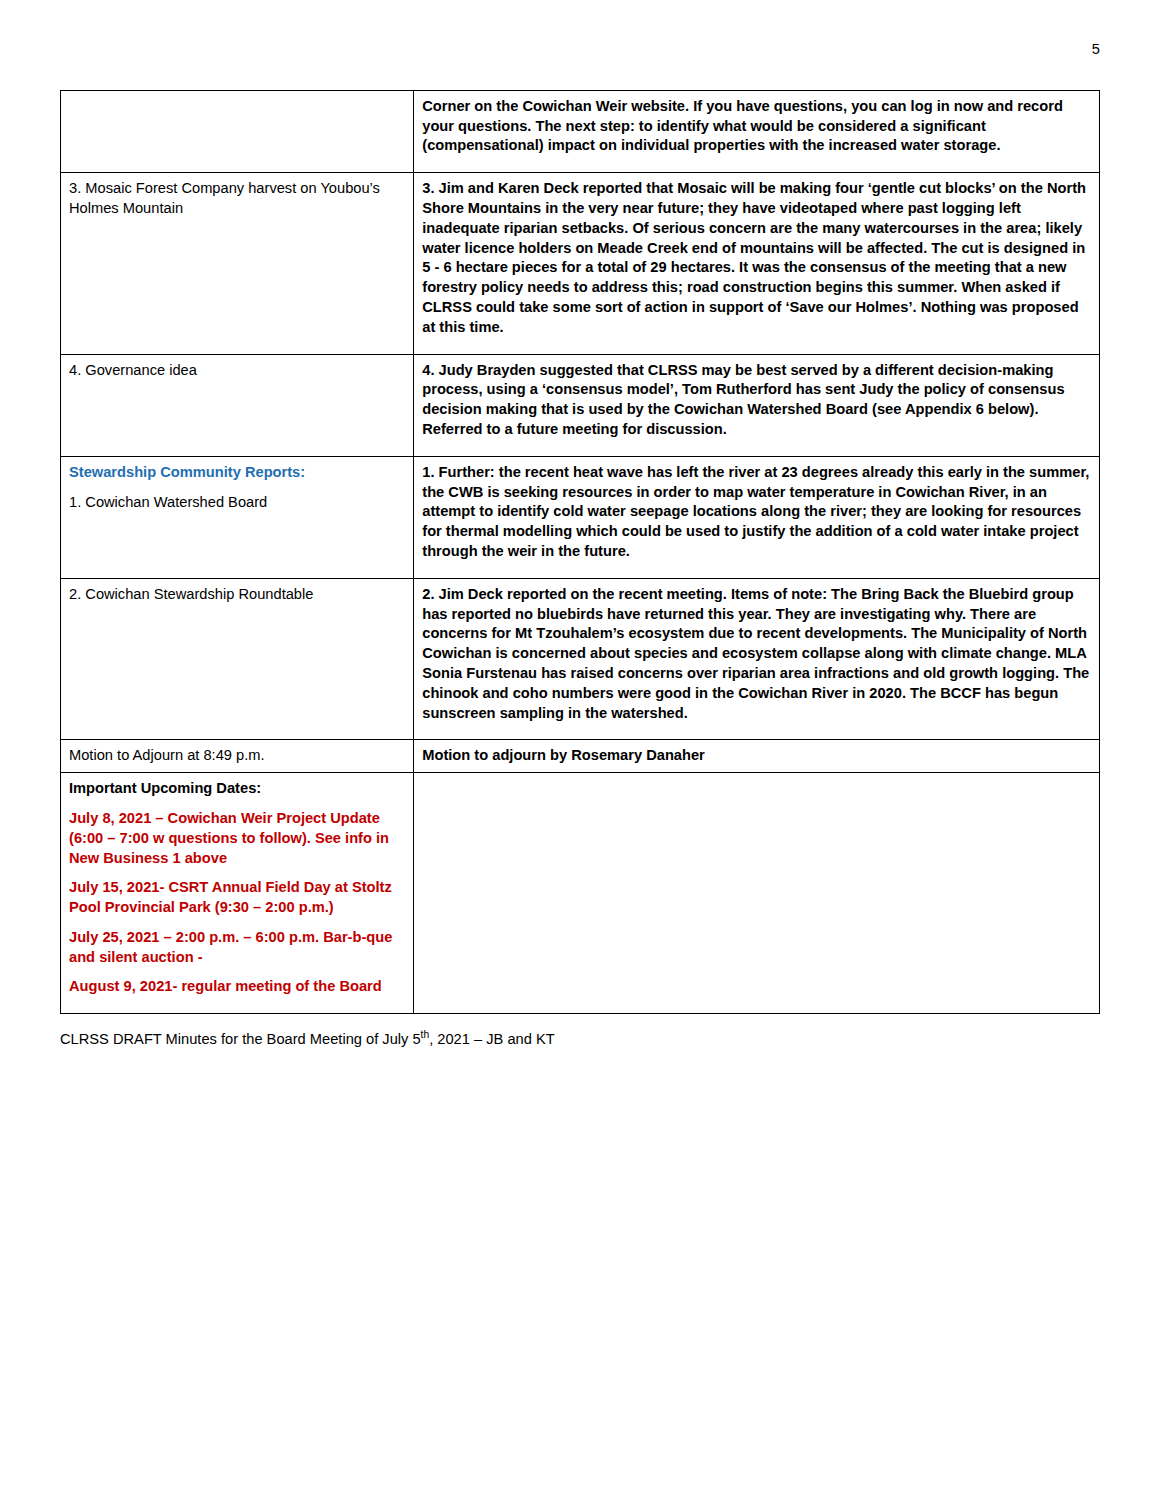5
| | Corner on the Cowichan Weir website. If you have questions, you can log in now and record your questions. The next step: to identify what would be considered a significant (compensational) impact on individual properties with the increased water storage. |
| 3. Mosaic Forest Company harvest on Youbou’s Holmes Mountain | 3. Jim and Karen Deck reported that Mosaic will be making four ‘gentle cut blocks’ on the North Shore Mountains in the very near future; they have videotaped where past logging left inadequate riparian setbacks. Of serious concern are the many watercourses in the area; likely water licence holders on Meade Creek end of mountains will be affected. The cut is designed in 5 - 6 hectare pieces for a total of 29 hectares. It was the consensus of the meeting that a new forestry policy needs to address this; road construction begins this summer. When asked if CLRSS could take some sort of action in support of ‘Save our Holmes’. Nothing was proposed at this time. |
| 4. Governance idea | 4. Judy Brayden suggested that CLRSS may be best served by a different decision-making process, using a ‘consensus model’, Tom Rutherford has sent Judy the policy of consensus decision making that is used by the Cowichan Watershed Board (see Appendix 6 below). Referred to a future meeting for discussion. |
| Stewardship Community Reports: 1. Cowichan Watershed Board | 1. Further: the recent heat wave has left the river at 23 degrees already this early in the summer, the CWB is seeking resources in order to map water temperature in Cowichan River, in an attempt to identify cold water seepage locations along the river; they are looking for resources for thermal modelling which could be used to justify the addition of a cold water intake project through the weir in the future. |
| 2. Cowichan Stewardship Roundtable | 2. Jim Deck reported on the recent meeting. Items of note: The Bring Back the Bluebird group has reported no bluebirds have returned this year. They are investigating why. There are concerns for Mt Tzouhalem’s ecosystem due to recent developments. The Municipality of North Cowichan is concerned about species and ecosystem collapse along with climate change. MLA Sonia Furstenau has raised concerns over riparian area infractions and old growth logging. The chinook and coho numbers were good in the Cowichan River in 2020. The BCCF has begun sunscreen sampling in the watershed. |
| Motion to Adjourn at 8:49 p.m. | Motion to adjourn by Rosemary Danaher |
| Important Upcoming Dates: July 8, 2021 – Cowichan Weir Project Update (6:00 – 7:00 w questions to follow). See info in New Business 1 above July 15, 2021- CSRT Annual Field Day at Stoltz Pool Provincial Park (9:30 – 2:00 p.m.) July 25, 2021 – 2:00 p.m. – 6:00 p.m. Bar-b-que and silent auction - August 9, 2021- regular meeting of the Board | |
CLRSS DRAFT Minutes for the Board Meeting of July 5th, 2021 – JB and KT